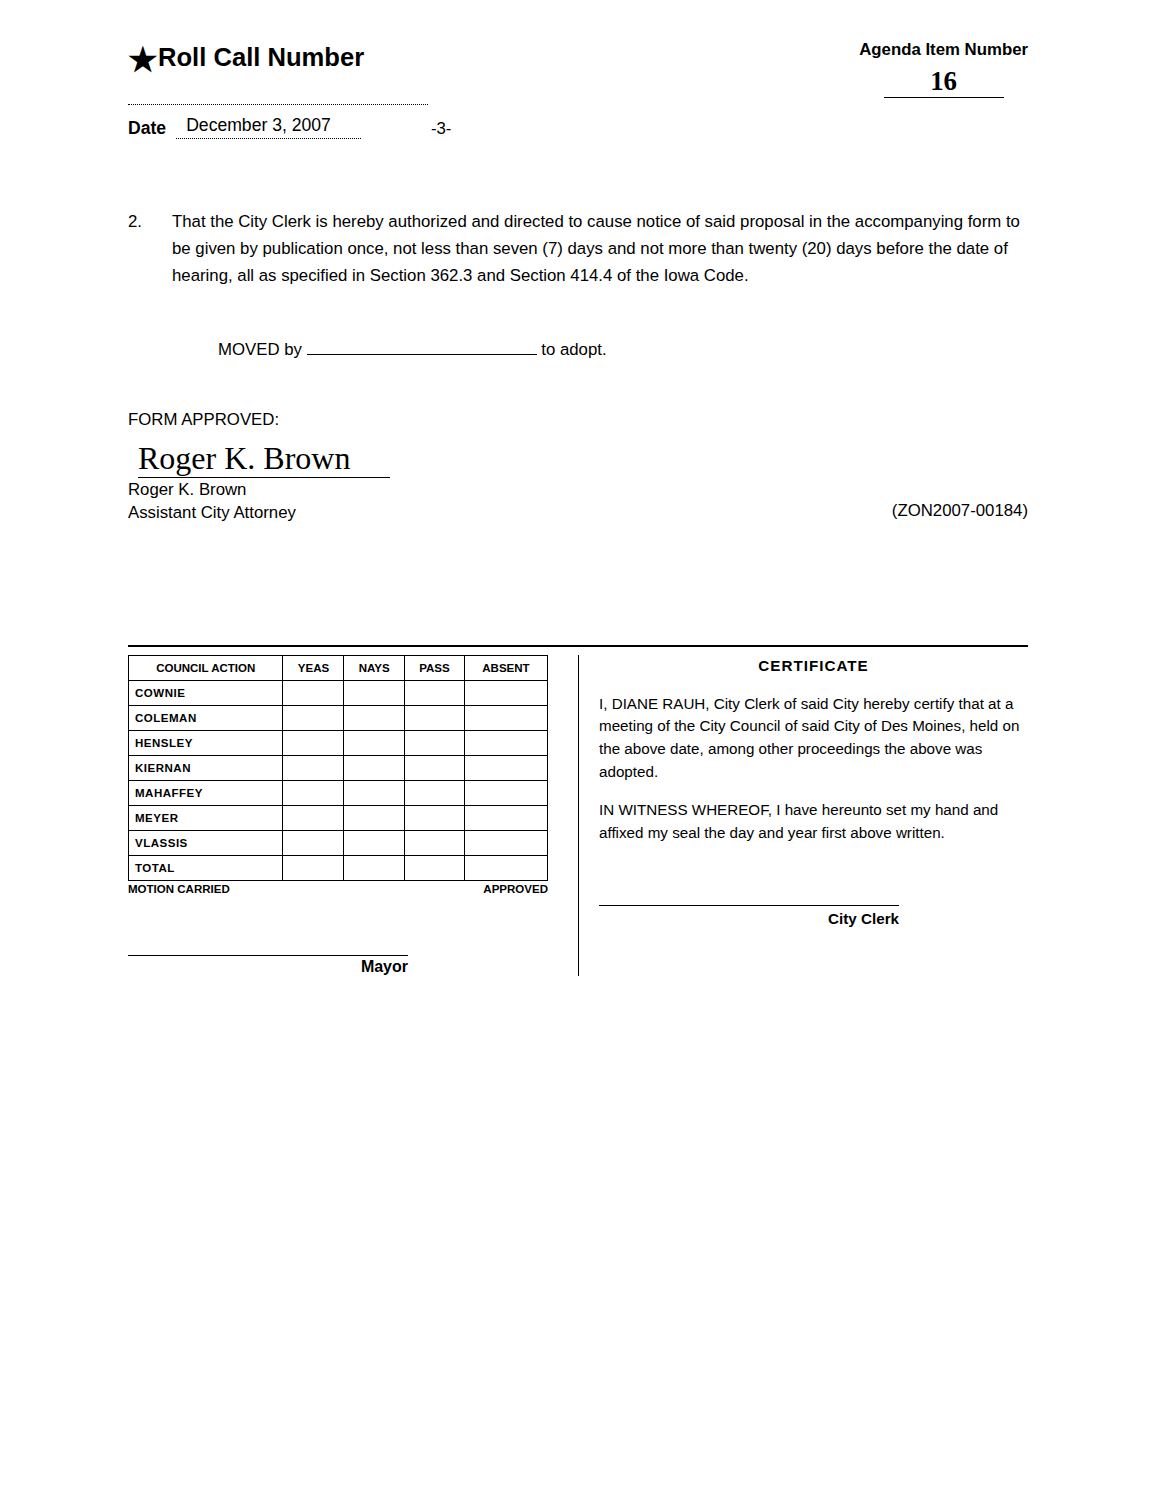★Roll Call Number
Agenda Item Number
16
Date December 3, 2007 -3-
2.
That the City Clerk is hereby authorized and directed to cause notice of said proposal in the accompanying form to be given by publication once, not less than seven (7) days and not more than twenty (20) days before the date of hearing, all as specified in Section 362.3 and Section 414.4 of the Iowa Code.
MOVED by to adopt.
FORM APPROVED:
Roger K. Brown
Roger K. Brown
Assistant City Attorney
(ZON2007-00184)
| COUNCIL ACTION | YEAS | NAYS | PASS | ABSENT |
| --- | --- | --- | --- | --- |
| COWNIE | | | | |
| COLEMAN | | | | |
| HENSLEY | | | | |
| KIERNAN | | | | |
| MAHAFFEY | | | | |
| MEYER | | | | |
| VLASSIS | | | | |
| TOTAL | | | | |
MOTION CARRIED APPROVED
Mayor
CERTIFICATE
I, DIANE RAUH, City Clerk of said City hereby certify that at a meeting of the City Council of said City of Des Moines, held on the above date, among other proceedings the above was adopted.
IN WITNESS WHEREOF, I have hereunto set my hand and affixed my seal the day and year first above written.
City Clerk